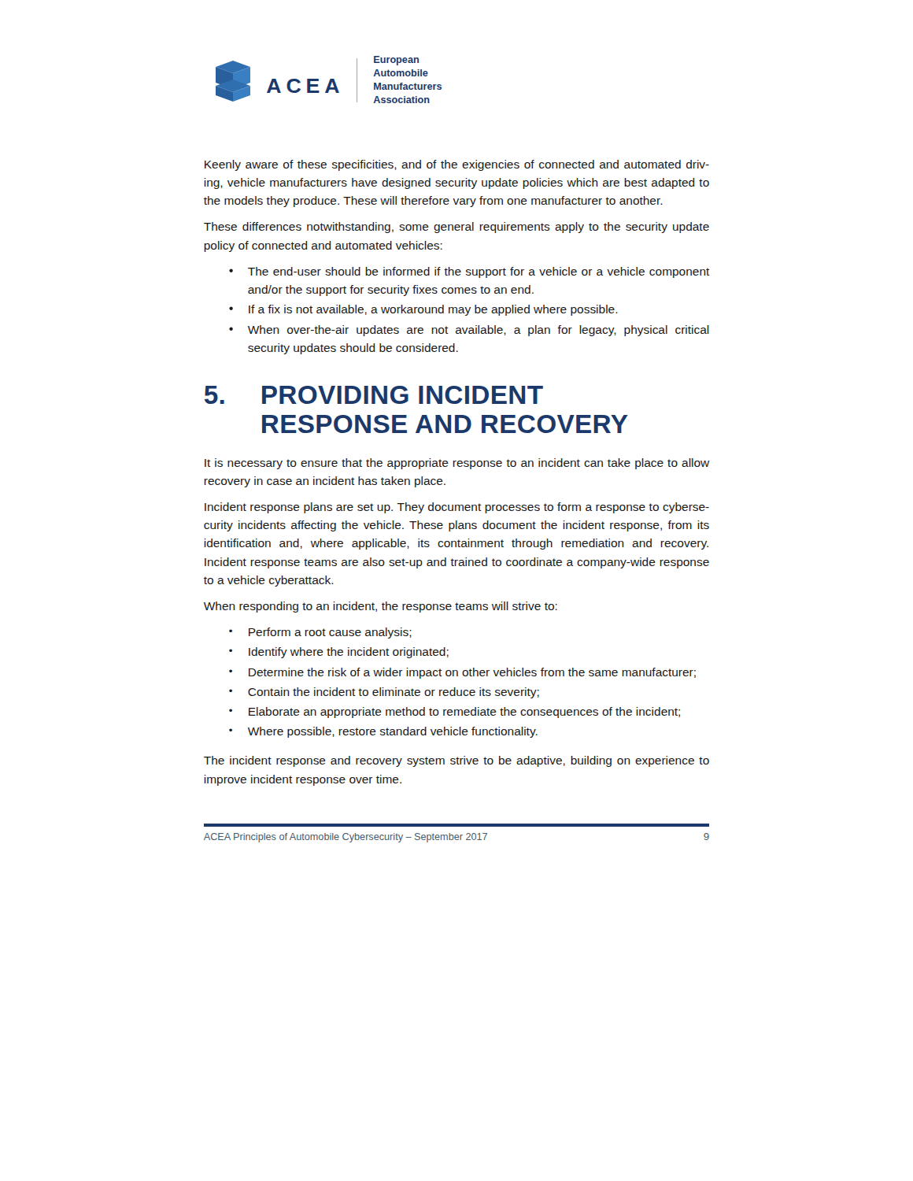ACEA
European
Automobile
Manufacturers
Association
Keenly aware of these specificities, and of the exigencies of connected and automated driving, vehicle manufacturers have designed security update policies which are best adapted to the models they produce. These will therefore vary from one manufacturer to another.
These differences notwithstanding, some general requirements apply to the security update policy of connected and automated vehicles:
The end-user should be informed if the support for a vehicle or a vehicle component and/or the support for security fixes comes to an end.
If a fix is not available, a workaround may be applied where possible.
When over-the-air updates are not available, a plan for legacy, physical critical security updates should be considered.
5. PROVIDING INCIDENT RESPONSE AND RECOVERY
It is necessary to ensure that the appropriate response to an incident can take place to allow recovery in case an incident has taken place.
Incident response plans are set up. They document processes to form a response to cybersecurity incidents affecting the vehicle. These plans document the incident response, from its identification and, where applicable, its containment through remediation and recovery. Incident response teams are also set-up and trained to coordinate a company-wide response to a vehicle cyberattack.
When responding to an incident, the response teams will strive to:
Perform a root cause analysis;
Identify where the incident originated;
Determine the risk of a wider impact on other vehicles from the same manufacturer;
Contain the incident to eliminate or reduce its severity;
Elaborate an appropriate method to remediate the consequences of the incident;
Where possible, restore standard vehicle functionality.
The incident response and recovery system strive to be adaptive, building on experience to improve incident response over time.
ACEA Principles of Automobile Cybersecurity – September 2017 9